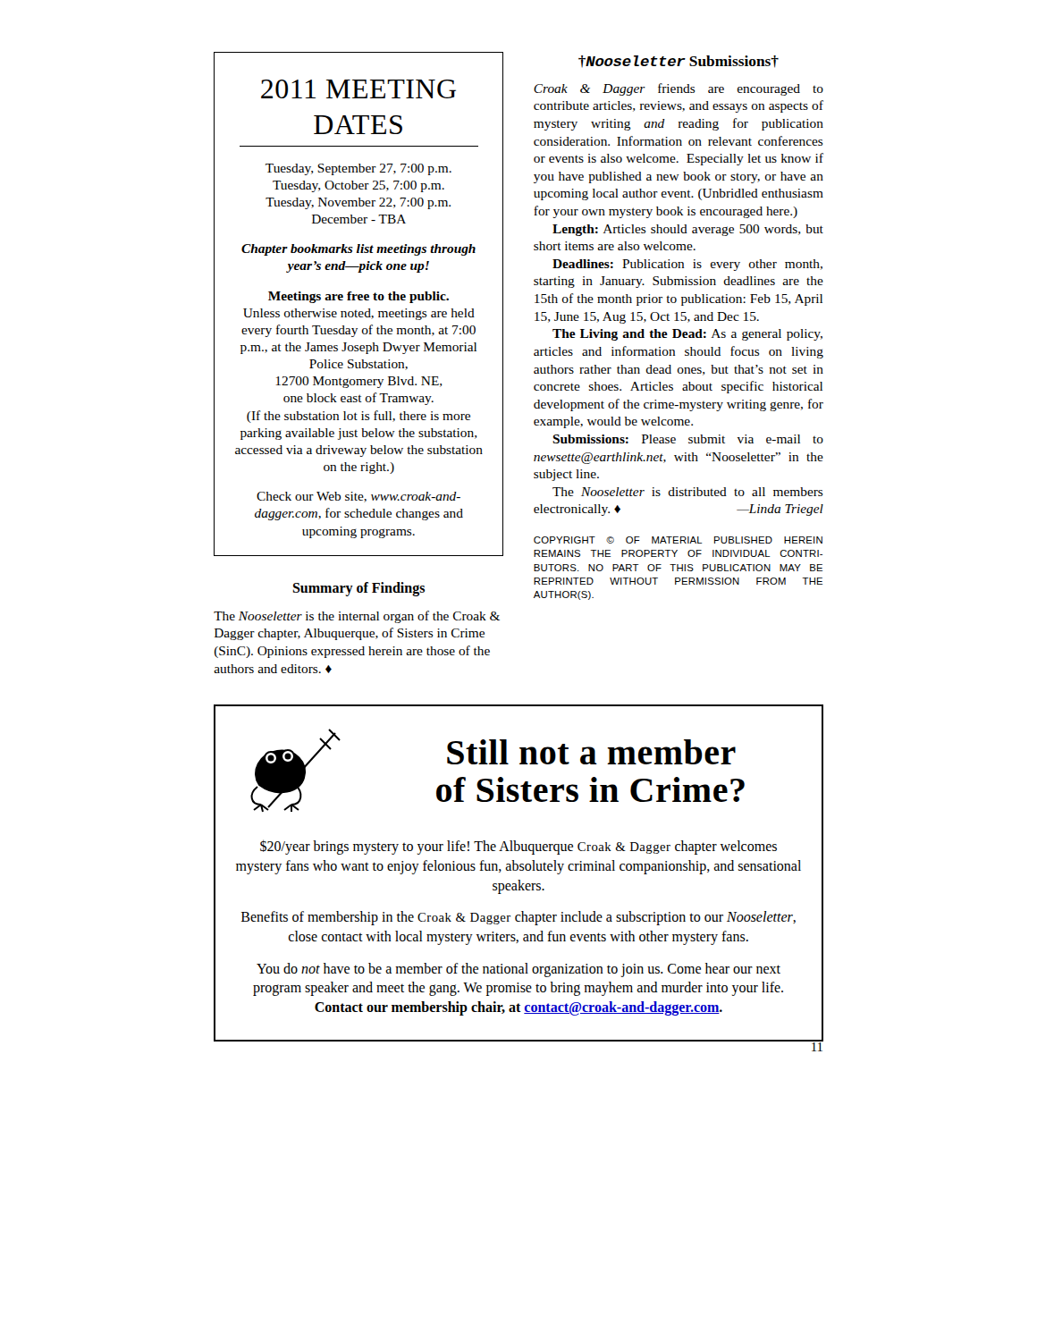2011 MEETING DATES
Tuesday, September 27, 7:00 p.m.
Tuesday, October 25, 7:00 p.m.
Tuesday, November 22, 7:00 p.m.
December - TBA
Chapter bookmarks list meetings through
year’s end—pick one up!
Meetings are free to the public.
Unless otherwise noted, meetings are held every fourth Tuesday of the month, at 7:00 p.m., at the James Joseph Dwyer Memorial Police Substation,
12700 Montgomery Blvd. NE,
one block east of Tramway.
(If the substation lot is full, there is more parking available just below the substation, accessed via a driveway below the substation on the right.)
Check our Web site, www.croak-and-dagger.com, for schedule changes and upcoming programs.
Summary of Findings
The Nooseletter is the internal organ of the Croak & Dagger chapter, Albuquerque, of Sisters in Crime (SinC). Opinions expressed herein are those of the authors and editors. ♦
†Nooseletter Submissions†
Croak & Dagger friends are encouraged to contribute articles, reviews, and essays on aspects of mystery writing and reading for publication consideration. Information on relevant conferences or events is also welcome. Especially let us know if you have published a new book or story, or have an upcoming local author event. (Unbridled enthusiasm for your own mystery book is encouraged here.)
Length: Articles should average 500 words, but short items are also welcome.
Deadlines: Publication is every other month, starting in January. Submission deadlines are the 15th of the month prior to publication: Feb 15, April 15, June 15, Aug 15, Oct 15, and Dec 15.
The Living and the Dead: As a general policy, articles and information should focus on living authors rather than dead ones, but that’s not set in concrete shoes. Articles about specific historical development of the crime-mystery writing genre, for example, would be welcome.
Submissions: Please submit via e-mail to newsette@earthlink.net, with “Nooseletter” in the subject line.
The Nooseletter is distributed to all members electronically. ♦—Linda Triegel
COPYRIGHT © OF MATERIAL PUBLISHED HEREIN REMAINS THE PROPERTY OF INDIVIDUAL CONTRI-BUTORS. NO PART OF THIS PUBLICATION MAY BE REPRINTED WITHOUT PERMISSION FROM THE AUTHOR(S).
Still not a member of Sisters in Crime?
$20/year brings mystery to your life! The Albuquerque Croak & Dagger chapter welcomes mystery fans who want to enjoy felonious fun, absolutely criminal companionship, and sensational speakers.
Benefits of membership in the Croak & Dagger chapter include a subscription to our Nooseletter, close contact with local mystery writers, and fun events with other mystery fans.
You do not have to be a member of the national organization to join us. Come hear our next program speaker and meet the gang. We promise to bring mayhem and murder into your life.
Contact our membership chair, at contact@croak-and-dagger.com.
11